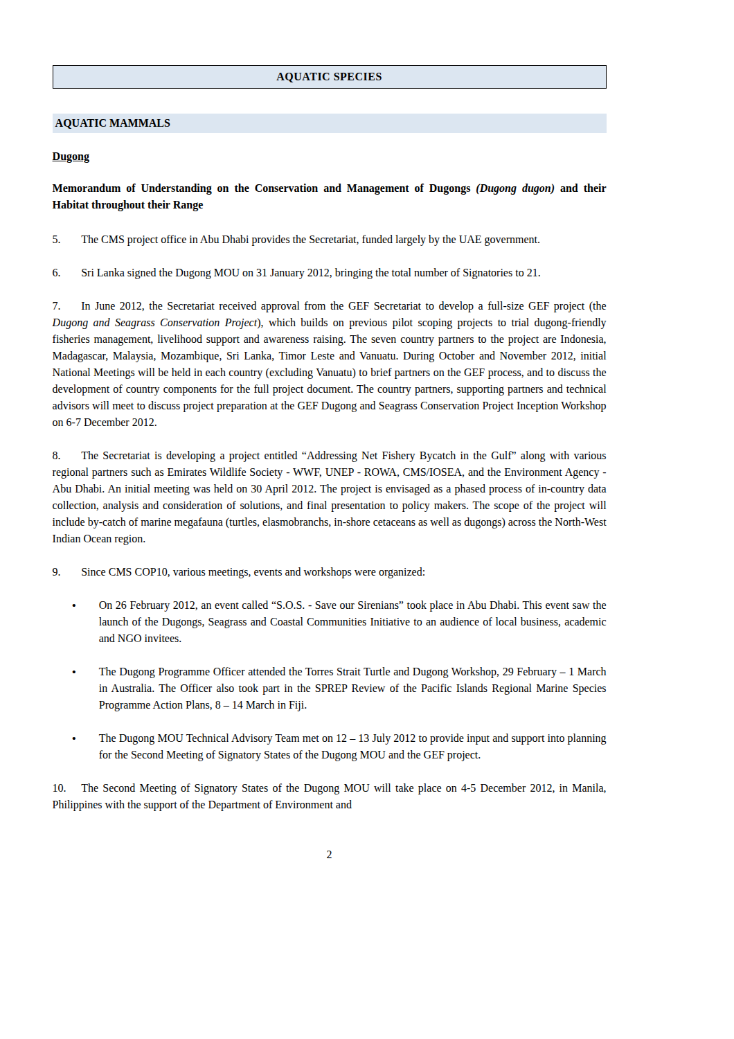AQUATIC SPECIES
AQUATIC MAMMALS
Dugong
Memorandum of Understanding on the Conservation and Management of Dugongs (Dugong dugon) and their Habitat throughout their Range
5. The CMS project office in Abu Dhabi provides the Secretariat, funded largely by the UAE government.
6. Sri Lanka signed the Dugong MOU on 31 January 2012, bringing the total number of Signatories to 21.
7. In June 2012, the Secretariat received approval from the GEF Secretariat to develop a full-size GEF project (the Dugong and Seagrass Conservation Project), which builds on previous pilot scoping projects to trial dugong-friendly fisheries management, livelihood support and awareness raising. The seven country partners to the project are Indonesia, Madagascar, Malaysia, Mozambique, Sri Lanka, Timor Leste and Vanuatu. During October and November 2012, initial National Meetings will be held in each country (excluding Vanuatu) to brief partners on the GEF process, and to discuss the development of country components for the full project document. The country partners, supporting partners and technical advisors will meet to discuss project preparation at the GEF Dugong and Seagrass Conservation Project Inception Workshop on 6-7 December 2012.
8. The Secretariat is developing a project entitled “Addressing Net Fishery Bycatch in the Gulf” along with various regional partners such as Emirates Wildlife Society - WWF, UNEP - ROWA, CMS/IOSEA, and the Environment Agency - Abu Dhabi. An initial meeting was held on 30 April 2012. The project is envisaged as a phased process of in-country data collection, analysis and consideration of solutions, and final presentation to policy makers. The scope of the project will include by-catch of marine megafauna (turtles, elasmobranchs, in-shore cetaceans as well as dugongs) across the North-West Indian Ocean region.
9. Since CMS COP10, various meetings, events and workshops were organized:
On 26 February 2012, an event called “S.O.S. - Save our Sirenians” took place in Abu Dhabi. This event saw the launch of the Dugongs, Seagrass and Coastal Communities Initiative to an audience of local business, academic and NGO invitees.
The Dugong Programme Officer attended the Torres Strait Turtle and Dugong Workshop, 29 February – 1 March in Australia. The Officer also took part in the SPREP Review of the Pacific Islands Regional Marine Species Programme Action Plans, 8 – 14 March in Fiji.
The Dugong MOU Technical Advisory Team met on 12 – 13 July 2012 to provide input and support into planning for the Second Meeting of Signatory States of the Dugong MOU and the GEF project.
10. The Second Meeting of Signatory States of the Dugong MOU will take place on 4-5 December 2012, in Manila, Philippines with the support of the Department of Environment and
2